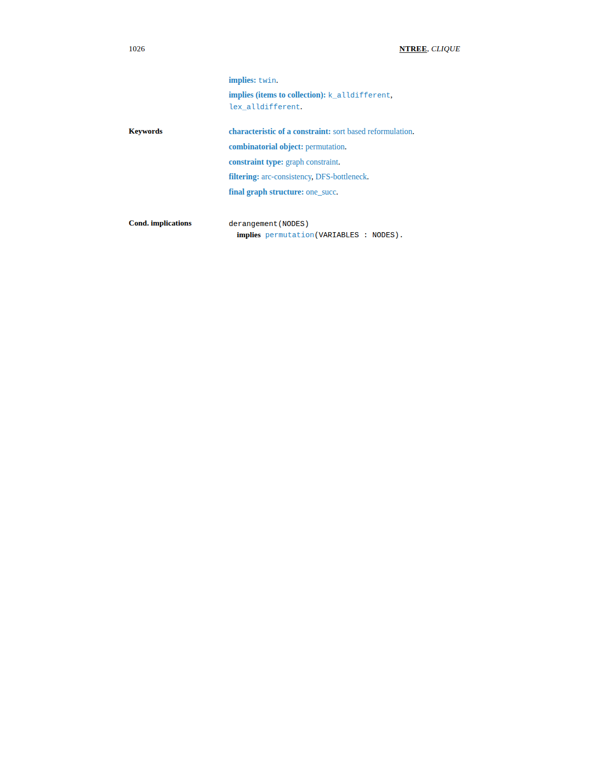1026
NTREE, CLIQUE
implies: twin.
implies (items to collection): k_alldifferent, lex_alldifferent.
Keywords
characteristic of a constraint: sort based reformulation.
combinatorial object: permutation.
constraint type: graph constraint.
filtering: arc-consistency, DFS-bottleneck.
final graph structure: one_succ.
Cond. implications
derangement(NODES)
implies permutation(VARIABLES : NODES).